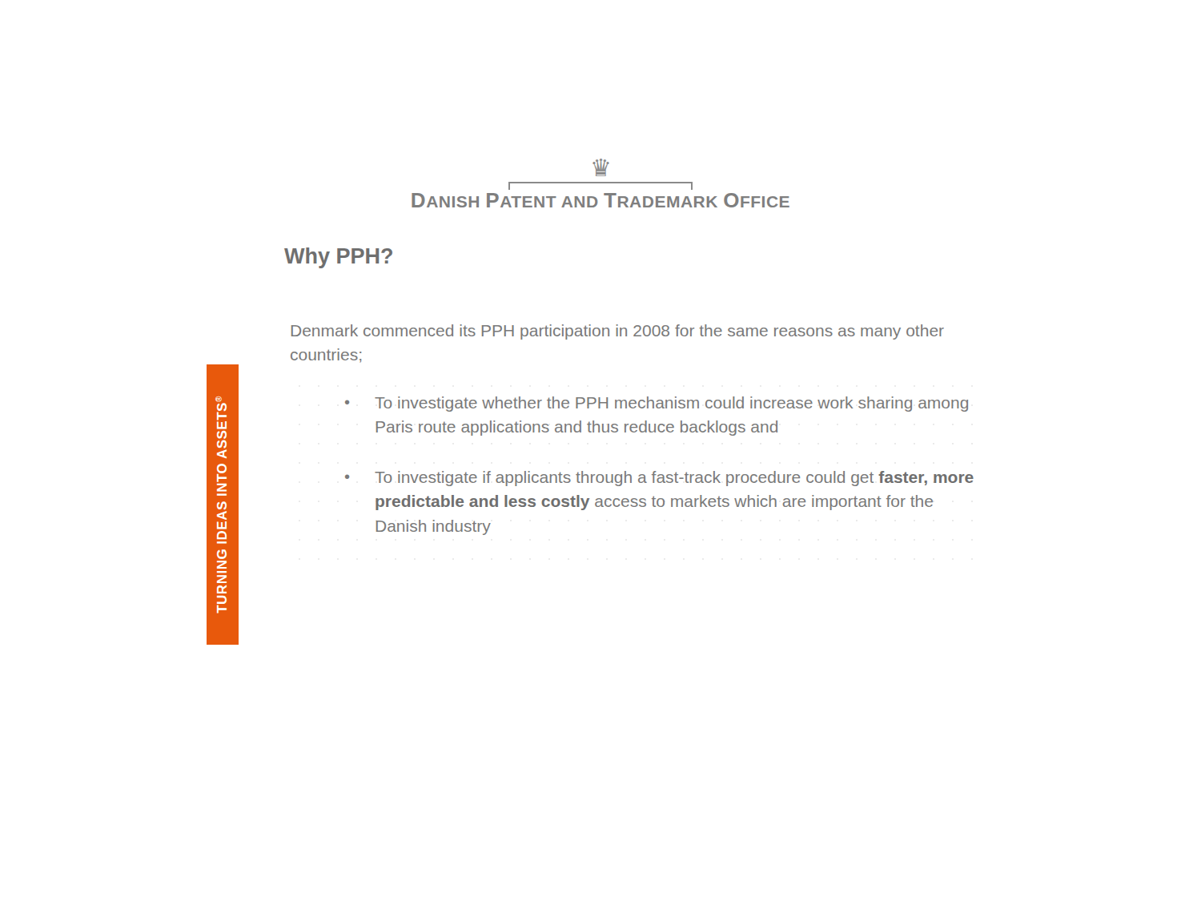♛
Danish Patent and Trademark Office
TURNING IDEAS INTO ASSETS®
Why PPH?
Denmark commenced its PPH participation in 2008 for the same reasons as many other countries;
To investigate whether the PPH mechanism could increase work sharing among Paris route applications and thus reduce backlogs and
To investigate if applicants through a fast-track procedure could get faster, more predictable and less costly access to markets which are important for the Danish industry